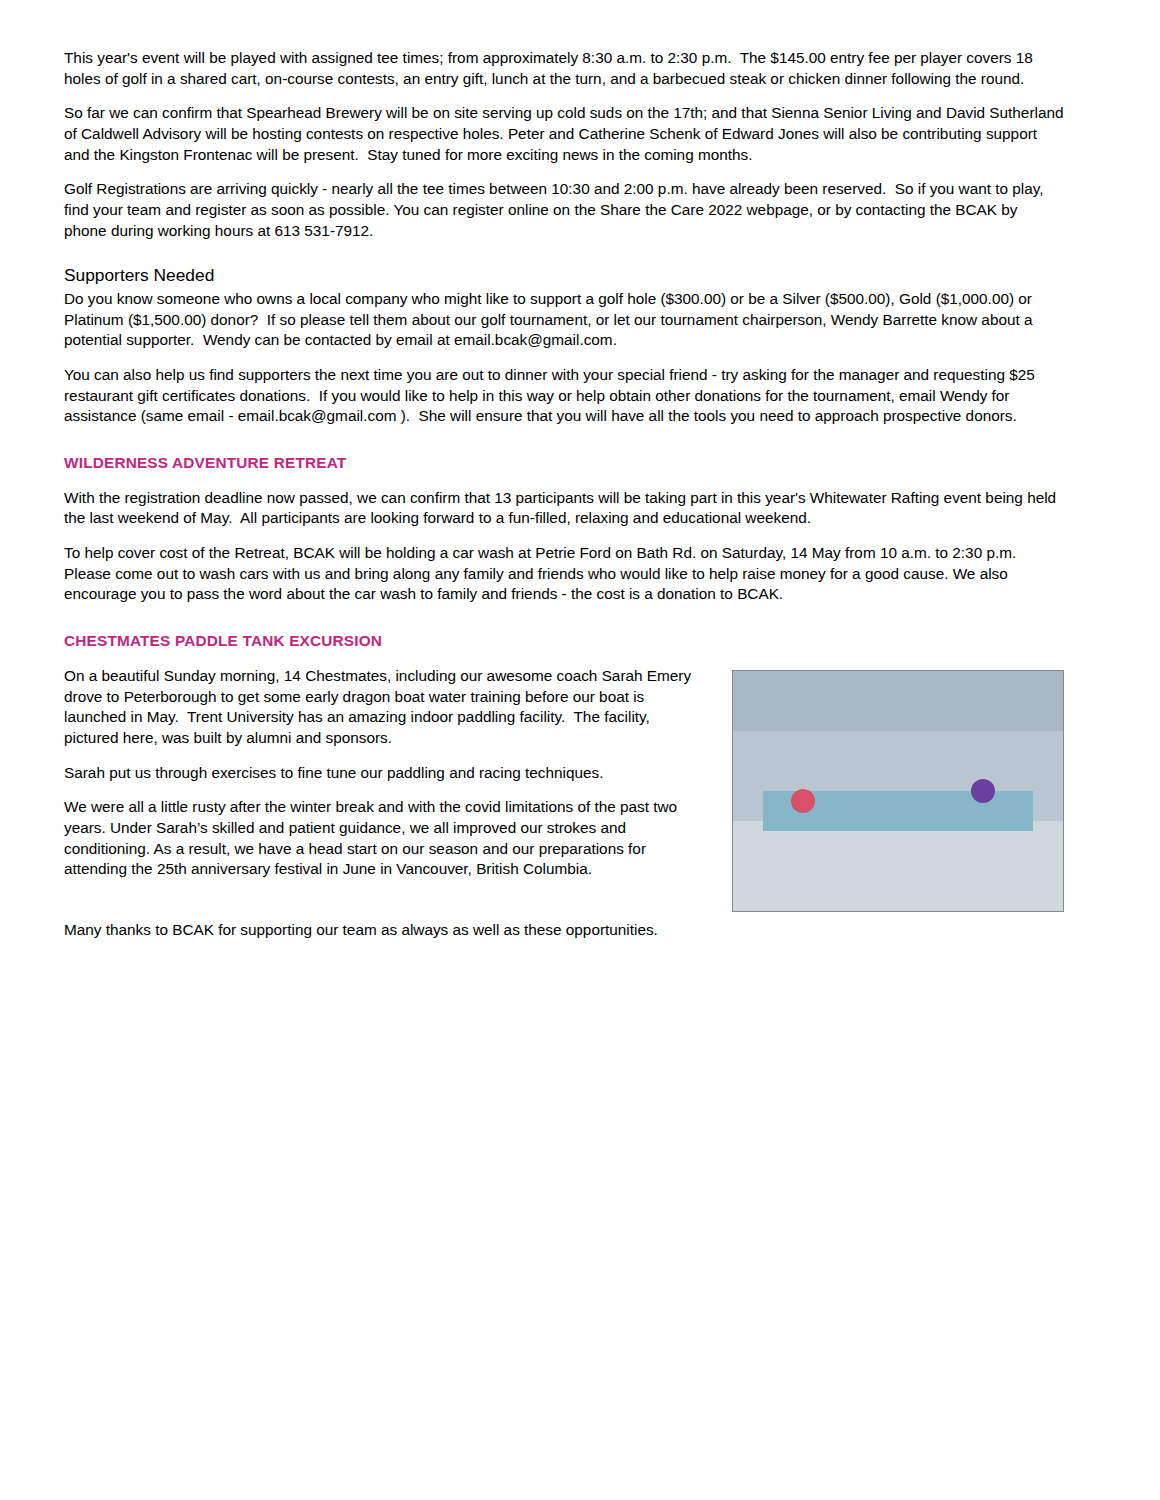This year's event will be played with assigned tee times; from approximately 8:30 a.m. to 2:30 p.m. The $145.00 entry fee per player covers 18 holes of golf in a shared cart, on-course contests, an entry gift, lunch at the turn, and a barbecued steak or chicken dinner following the round.
So far we can confirm that Spearhead Brewery will be on site serving up cold suds on the 17th; and that Sienna Senior Living and David Sutherland of Caldwell Advisory will be hosting contests on respective holes. Peter and Catherine Schenk of Edward Jones will also be contributing support and the Kingston Frontenac will be present. Stay tuned for more exciting news in the coming months.
Golf Registrations are arriving quickly - nearly all the tee times between 10:30 and 2:00 p.m. have already been reserved. So if you want to play, find your team and register as soon as possible. You can register online on the Share the Care 2022 webpage, or by contacting the BCAK by phone during working hours at 613 531-7912.
Supporters Needed
Do you know someone who owns a local company who might like to support a golf hole ($300.00) or be a Silver ($500.00), Gold ($1,000.00) or Platinum ($1,500.00) donor? If so please tell them about our golf tournament, or let our tournament chairperson, Wendy Barrette know about a potential supporter. Wendy can be contacted by email at email.bcak@gmail.com.
You can also help us find supporters the next time you are out to dinner with your special friend - try asking for the manager and requesting $25 restaurant gift certificates donations. If you would like to help in this way or help obtain other donations for the tournament, email Wendy for assistance (same email - email.bcak@gmail.com ). She will ensure that you will have all the tools you need to approach prospective donors.
WILDERNESS ADVENTURE RETREAT
With the registration deadline now passed, we can confirm that 13 participants will be taking part in this year's Whitewater Rafting event being held the last weekend of May. All participants are looking forward to a fun-filled, relaxing and educational weekend.
To help cover cost of the Retreat, BCAK will be holding a car wash at Petrie Ford on Bath Rd. on Saturday, 14 May from 10 a.m. to 2:30 p.m. Please come out to wash cars with us and bring along any family and friends who would like to help raise money for a good cause. We also encourage you to pass the word about the car wash to family and friends - the cost is a donation to BCAK.
CHESTMATES PADDLE TANK EXCURSION
On a beautiful Sunday morning, 14 Chestmates, including our awesome coach Sarah Emery drove to Peterborough to get some early dragon boat water training before our boat is launched in May. Trent University has an amazing indoor paddling facility. The facility, pictured here, was built by alumni and sponsors.
Sarah put us through exercises to fine tune our paddling and racing techniques.
We were all a little rusty after the winter break and with the covid limitations of the past two years. Under Sarah’s skilled and patient guidance, we all improved our strokes and conditioning. As a result, we have a head start on our season and our preparations for attending the 25th anniversary festival in June in Vancouver, British Columbia.
Many thanks to BCAK for supporting our team as always as well as these opportunities.